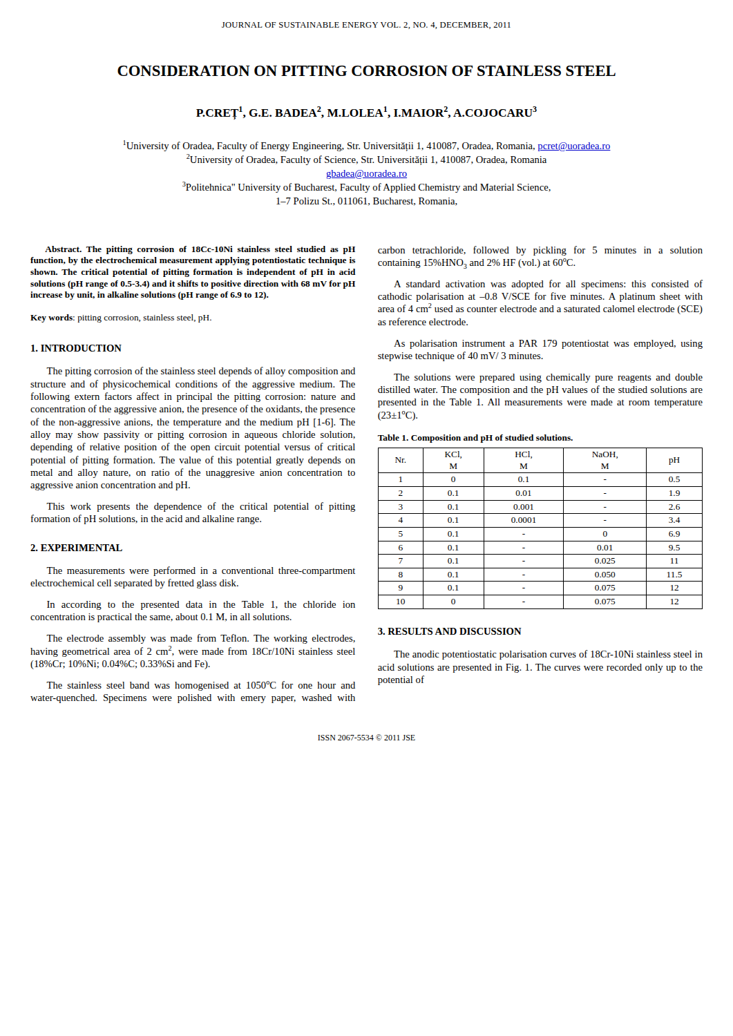JOURNAL OF SUSTAINABLE ENERGY VOL. 2, NO. 4, DECEMBER, 2011
CONSIDERATION ON PITTING CORROSION OF STAINLESS STEEL
P.CREȚ1, G.E. BADEA2, M.LOLEA1, I.MAIOR2, A.COJOCARU3
1University of Oradea, Faculty of Energy Engineering, Str. Universității 1, 410087, Oradea, Romania, pcret@uoradea.ro
2University of Oradea, Faculty of Science, Str. Universității 1, 410087, Oradea, Romania
gbadea@uoradea.ro
3Politehnica" University of Bucharest, Faculty of Applied Chemistry and Material Science,
1–7 Polizu St., 011061, Bucharest, Romania,
Abstract. The pitting corrosion of 18Cc-10Ni stainless steel studied as pH function, by the electrochemical measurement applying potentiostatic technique is shown. The critical potential of pitting formation is independent of pH in acid solutions (pH range of 0.5-3.4) and it shifts to positive direction with 68 mV for pH increase by unit, in alkaline solutions (pH range of 6.9 to 12).
Key words: pitting corrosion, stainless steel, pH.
1. INTRODUCTION
The pitting corrosion of the stainless steel depends of alloy composition and structure and of physicochemical conditions of the aggressive medium. The following extern factors affect in principal the pitting corrosion: nature and concentration of the aggressive anion, the presence of the oxidants, the presence of the non-aggressive anions, the temperature and the medium pH [1-6]. The alloy may show passivity or pitting corrosion in aqueous chloride solution, depending of relative position of the open circuit potential versus of critical potential of pitting formation. The value of this potential greatly depends on metal and alloy nature, on ratio of the unaggresive anion concentration to aggressive anion concentration and pH.
This work presents the dependence of the critical potential of pitting formation of pH solutions, in the acid and alkaline range.
2. EXPERIMENTAL
The measurements were performed in a conventional three-compartment electrochemical cell separated by fretted glass disk.
In according to the presented data in the Table 1, the chloride ion concentration is practical the same, about 0.1 M, in all solutions.
The electrode assembly was made from Teflon. The working electrodes, having geometrical area of 2 cm2, were made from 18Cr/10Ni stainless steel (18%Cr; 10%Ni; 0.04%C; 0.33%Si and Fe).
The stainless steel band was homogenised at 1050oC for one hour and water-quenched. Specimens were polished with emery paper, washed with carbon tetrachloride, followed by pickling for 5 minutes in a solution containing 15%HNO3 and 2% HF (vol.) at 60oC.
A standard activation was adopted for all specimens: this consisted of cathodic polarisation at –0.8 V/SCE for five minutes. A platinum sheet with area of 4 cm2 used as counter electrode and a saturated calomel electrode (SCE) as reference electrode.
As polarisation instrument a PAR 179 potentiostat was employed, using stepwise technique of 40 mV/ 3 minutes.
The solutions were prepared using chemically pure reagents and double distilled water. The composition and the pH values of the studied solutions are presented in the Table 1. All measurements were made at room temperature (23±1oC).
Table 1. Composition and pH of studied solutions.
| Nr. | KCl, M | HCl, M | NaOH, M | pH |
| --- | --- | --- | --- | --- |
| 1 | 0 | 0.1 | - | 0.5 |
| 2 | 0.1 | 0.01 | - | 1.9 |
| 3 | 0.1 | 0.001 | - | 2.6 |
| 4 | 0.1 | 0.0001 | - | 3.4 |
| 5 | 0.1 | - | 0 | 6.9 |
| 6 | 0.1 | - | 0.01 | 9.5 |
| 7 | 0.1 | - | 0.025 | 11 |
| 8 | 0.1 | - | 0.050 | 11.5 |
| 9 | 0.1 | - | 0.075 | 12 |
| 10 | 0 | - | 0.075 | 12 |
3. RESULTS AND DISCUSSION
The anodic potentiostatic polarisation curves of 18Cr-10Ni stainless steel in acid solutions are presented in Fig. 1. The curves were recorded only up to the potential of
ISSN 2067-5534 © 2011 JSE